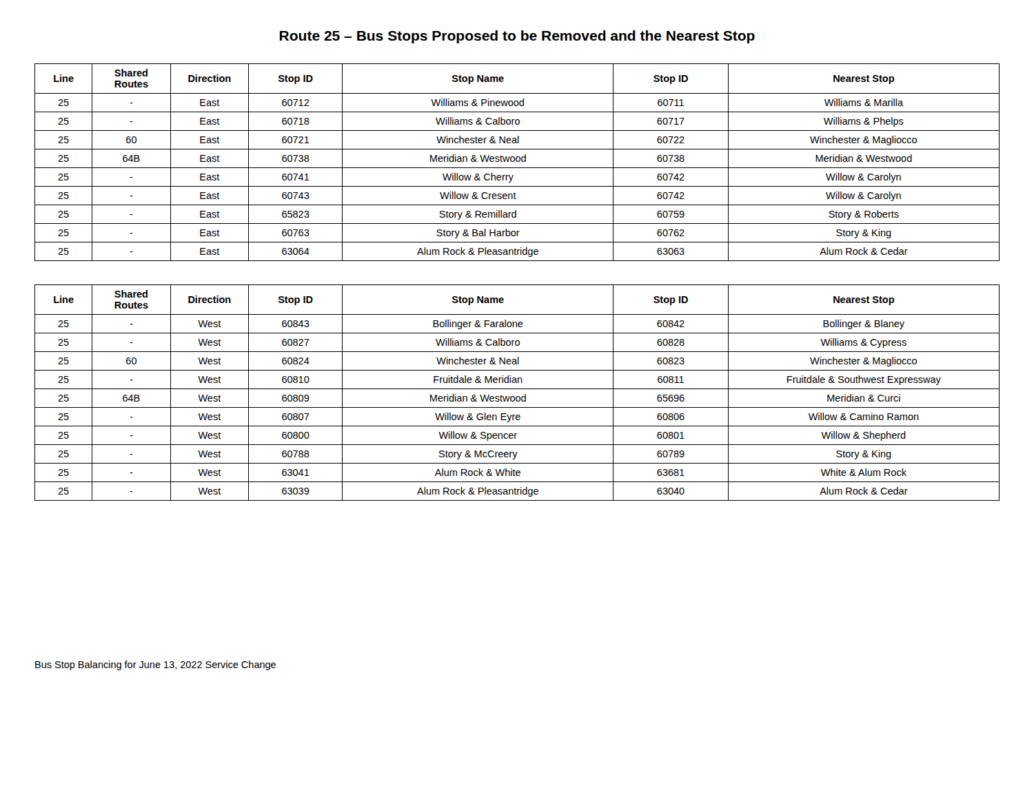Route 25 – Bus Stops Proposed to be Removed and the Nearest Stop
| Line | Shared Routes | Direction | Stop ID | Stop Name | Stop ID | Nearest Stop |
| --- | --- | --- | --- | --- | --- | --- |
| 25 | - | East | 60712 | Williams & Pinewood | 60711 | Williams & Marilla |
| 25 | - | East | 60718 | Williams & Calboro | 60717 | Williams & Phelps |
| 25 | 60 | East | 60721 | Winchester & Neal | 60722 | Winchester & Magliocco |
| 25 | 64B | East | 60738 | Meridian & Westwood | 60738 | Meridian & Westwood |
| 25 | - | East | 60741 | Willow & Cherry | 60742 | Willow & Carolyn |
| 25 | - | East | 60743 | Willow & Cresent | 60742 | Willow & Carolyn |
| 25 | - | East | 65823 | Story & Remillard | 60759 | Story & Roberts |
| 25 | - | East | 60763 | Story & Bal Harbor | 60762 | Story & King |
| 25 | - | East | 63064 | Alum Rock & Pleasantridge | 63063 | Alum Rock & Cedar |
| Line | Shared Routes | Direction | Stop ID | Stop Name | Stop ID | Nearest Stop |
| --- | --- | --- | --- | --- | --- | --- |
| 25 | - | West | 60843 | Bollinger & Faralone | 60842 | Bollinger & Blaney |
| 25 | - | West | 60827 | Williams & Calboro | 60828 | Williams & Cypress |
| 25 | 60 | West | 60824 | Winchester & Neal | 60823 | Winchester & Magliocco |
| 25 | - | West | 60810 | Fruitdale & Meridian | 60811 | Fruitdale & Southwest Expressway |
| 25 | 64B | West | 60809 | Meridian & Westwood | 65696 | Meridian & Curci |
| 25 | - | West | 60807 | Willow & Glen Eyre | 60806 | Willow & Camino Ramon |
| 25 | - | West | 60800 | Willow & Spencer | 60801 | Willow & Shepherd |
| 25 | - | West | 60788 | Story & McCreery | 60789 | Story & King |
| 25 | - | West | 63041 | Alum Rock & White | 63681 | White & Alum Rock |
| 25 | - | West | 63039 | Alum Rock & Pleasantridge | 63040 | Alum Rock & Cedar |
Bus Stop Balancing for June 13, 2022 Service Change